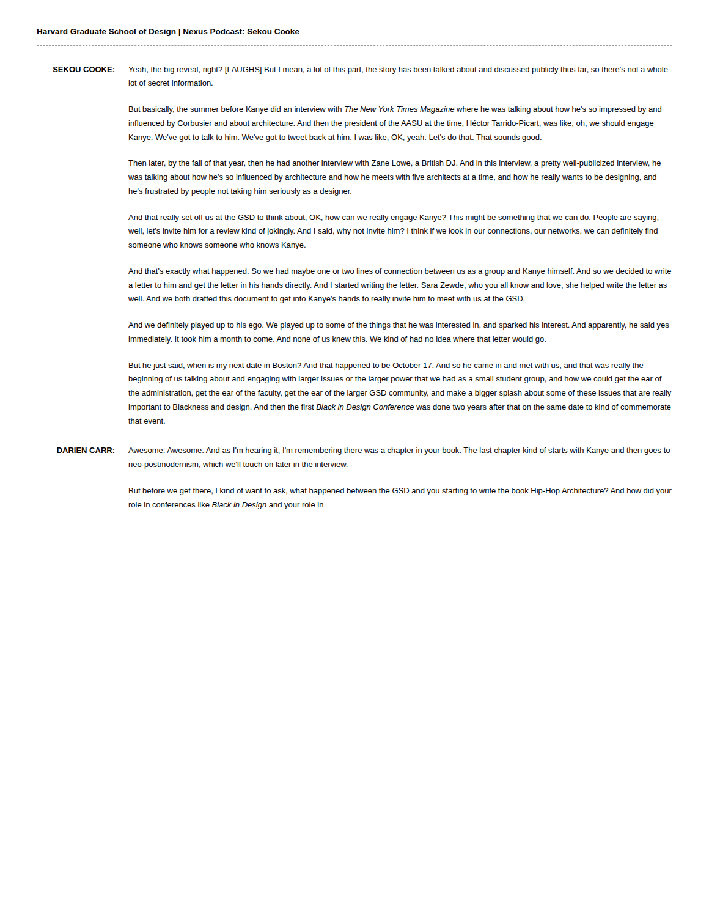Harvard Graduate School of Design | Nexus Podcast: Sekou Cooke
SEKOU COOKE:
Yeah, the big reveal, right? [LAUGHS] But I mean, a lot of this part, the story has been talked about and discussed publicly thus far, so there's not a whole lot of secret information.
But basically, the summer before Kanye did an interview with The New York Times Magazine where he was talking about how he's so impressed by and influenced by Corbusier and about architecture. And then the president of the AASU at the time, Héctor Tarrido-Picart, was like, oh, we should engage Kanye. We've got to talk to him. We've got to tweet back at him. I was like, OK, yeah. Let's do that. That sounds good.
Then later, by the fall of that year, then he had another interview with Zane Lowe, a British DJ. And in this interview, a pretty well-publicized interview, he was talking about how he's so influenced by architecture and how he meets with five architects at a time, and how he really wants to be designing, and he's frustrated by people not taking him seriously as a designer.
And that really set off us at the GSD to think about, OK, how can we really engage Kanye? This might be something that we can do. People are saying, well, let's invite him for a review kind of jokingly. And I said, why not invite him? I think if we look in our connections, our networks, we can definitely find someone who knows someone who knows Kanye.
And that's exactly what happened. So we had maybe one or two lines of connection between us as a group and Kanye himself. And so we decided to write a letter to him and get the letter in his hands directly. And I started writing the letter. Sara Zewde, who you all know and love, she helped write the letter as well. And we both drafted this document to get into Kanye's hands to really invite him to meet with us at the GSD.
And we definitely played up to his ego. We played up to some of the things that he was interested in, and sparked his interest. And apparently, he said yes immediately. It took him a month to come. And none of us knew this. We kind of had no idea where that letter would go.
But he just said, when is my next date in Boston? And that happened to be October 17. And so he came in and met with us, and that was really the beginning of us talking about and engaging with larger issues or the larger power that we had as a small student group, and how we could get the ear of the administration, get the ear of the faculty, get the ear of the larger GSD community, and make a bigger splash about some of these issues that are really important to Blackness and design. And then the first Black in Design Conference was done two years after that on the same date to kind of commemorate that event.
DARIEN CARR:
Awesome. Awesome. And as I'm hearing it, I'm remembering there was a chapter in your book. The last chapter kind of starts with Kanye and then goes to neo-postmodernism, which we'll touch on later in the interview.
But before we get there, I kind of want to ask, what happened between the GSD and you starting to write the book Hip-Hop Architecture? And how did your role in conferences like Black in Design and your role in